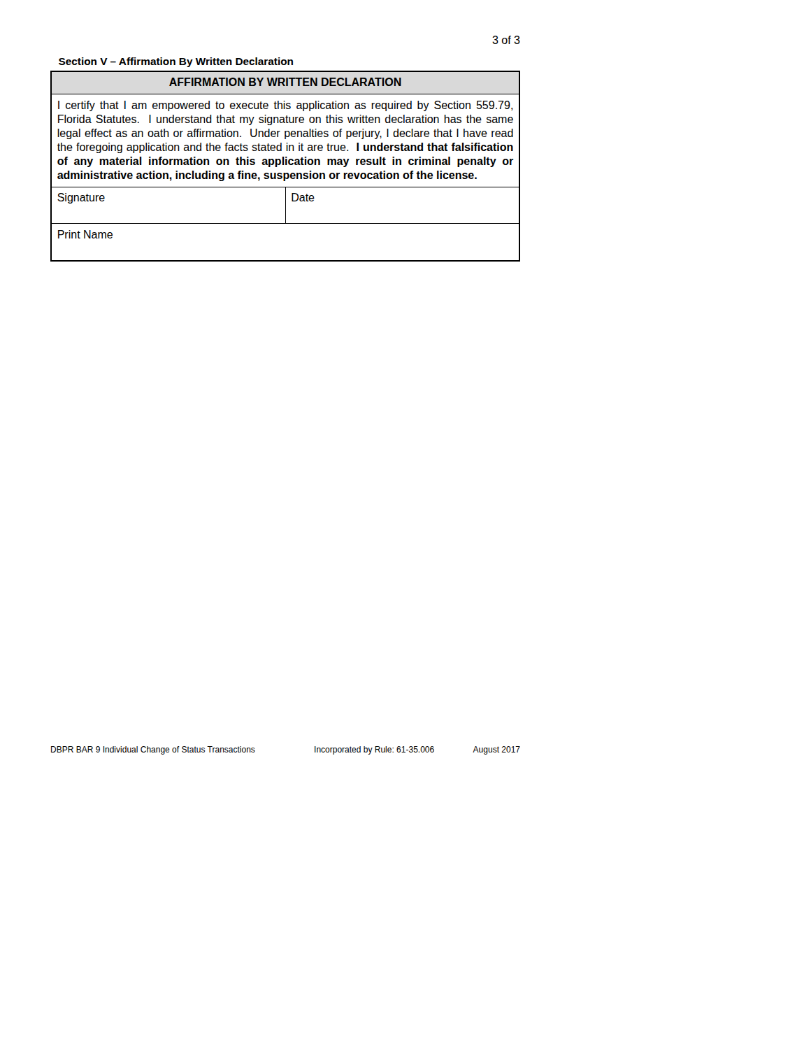3 of 3
Section V – Affirmation By Written Declaration
| AFFIRMATION BY WRITTEN DECLARATION |
| I certify that I am empowered to execute this application as required by Section 559.79, Florida Statutes. I understand that my signature on this written declaration has the same legal effect as an oath or affirmation. Under penalties of perjury, I declare that I have read the foregoing application and the facts stated in it are true. I understand that falsification of any material information on this application may result in criminal penalty or administrative action, including a fine, suspension or revocation of the license. |
| Signature | Date |
| Print Name |
DBPR BAR 9 Individual Change of Status Transactions Incorporated by Rule: 61-35.006 August 2017